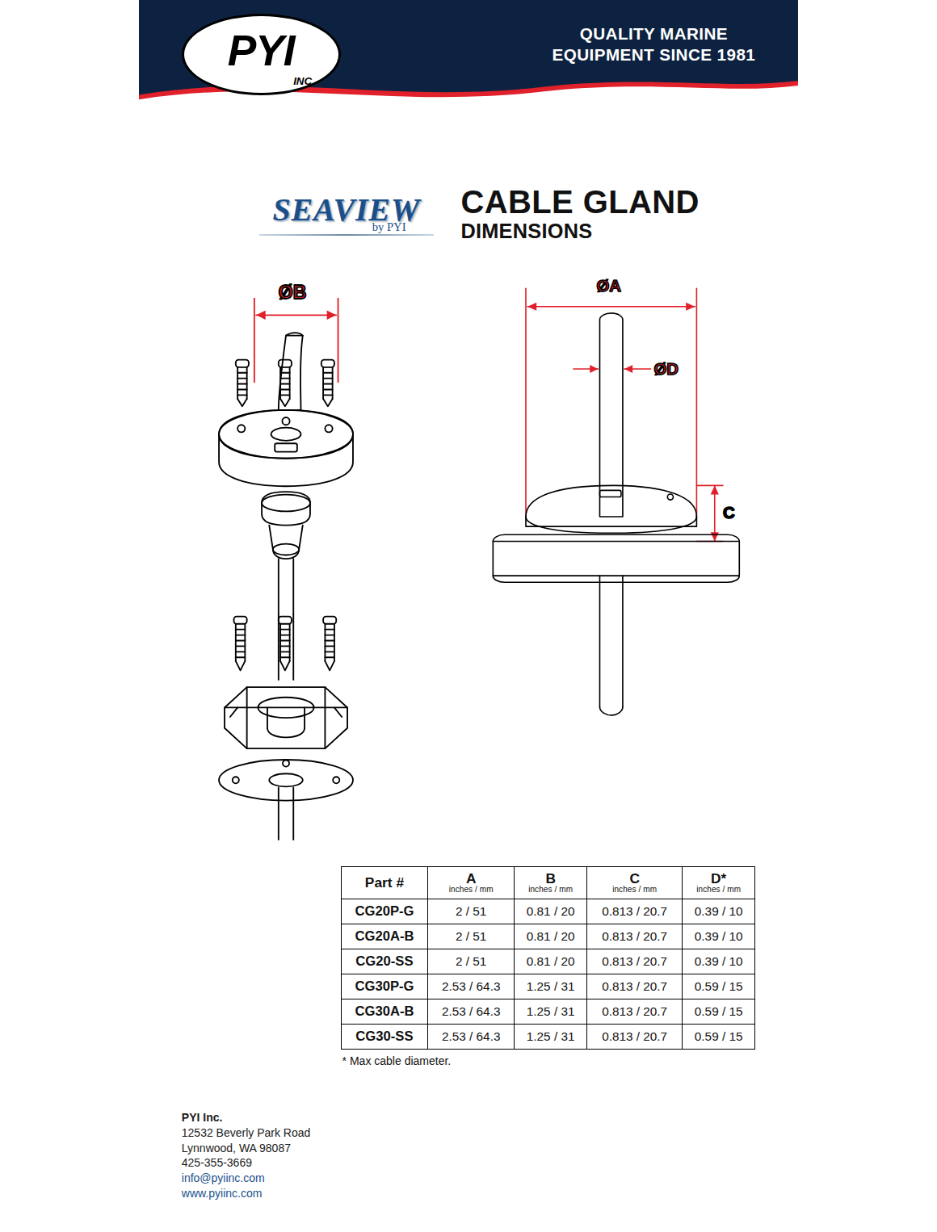QUALITY MARINE
EQUIPMENT SINCE 1981
PYI INC.
SEAVIEW
by PYI
CABLE GLAND
DIMENSIONS
ØB
ØA ØD C
| Part # | A inches / mm | B inches / mm | C inches / mm | D* inches / mm |
| --- | --- | --- | --- | --- |
| CG20P-G | 2 / 51 | 0.81 / 20 | 0.813 / 20.7 | 0.39 / 10 |
| CG20A-B | 2 / 51 | 0.81 / 20 | 0.813 / 20.7 | 0.39 / 10 |
| CG20-SS | 2 / 51 | 0.81 / 20 | 0.813 / 20.7 | 0.39 / 10 |
| CG30P-G | 2.53 / 64.3 | 1.25 / 31 | 0.813 / 20.7 | 0.59 / 15 |
| CG30A-B | 2.53 / 64.3 | 1.25 / 31 | 0.813 / 20.7 | 0.59 / 15 |
| CG30-SS | 2.53 / 64.3 | 1.25 / 31 | 0.813 / 20.7 | 0.59 / 15 |
* Max cable diameter.
PYI Inc.
12532 Beverly Park Road
Lynnwood, WA 98087
425-355-3669
info@pyiinc.com
www.pyiinc.com